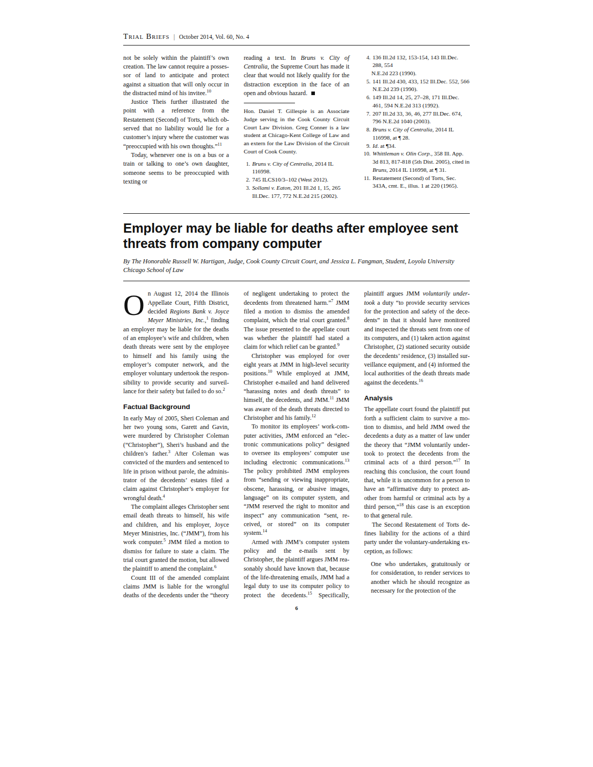Trial Briefs | October 2014, Vol. 60, No. 4
not be solely within the plaintiff’s own creation. The law cannot require a possessor of land to anticipate and protect against a situation that will only occur in the distracted mind of his invitee.10
Justice Theis further illustrated the point with a reference from the Restatement (Second) of Torts, which observed that no liability would lie for a customer’s injury where the customer was “preoccupied with his own thoughts.”11
Today, whenever one is on a bus or a train or talking to one’s own daughter, someone seems to be preoccupied with texting or
reading a text. In Bruns v. City of Centralia, the Supreme Court has made it clear that would not likely qualify for the distraction exception in the face of an open and obvious hazard.
Hon. Daniel T. Gillespie is an Associate Judge serving in the Cook County Circuit Court Law Division. Greg Conner is a law student at Chicago-Kent College of Law and an extern for the Law Division of the Circuit Court of Cook County.
Bruns v. City of Centralia, 2014 IL 116998.
745 ILCS10/3–102 (West 2012).
Sollami v. Eaton, 201 Ill.2d 1, 15, 265 Ill.Dec. 177, 772 N.E.2d 215 (2002).
136 Ill.2d 132, 153-154, 143 Ill.Dec. 288, 554
N.E.2d 223 (1990).
141 Ill.2d 430, 433, 152 Ill.Dec. 552, 566 N.E.2d 239 (1990).
149 Ill.2d 14, 25, 27–28, 171 Ill.Dec. 461, 594 N.E.2d 313 (1992).
207 Ill.2d 33, 36, 46, 277 Ill.Dec. 674, 796 N.E.2d 1040 (2003).
Bruns v. City of Centralia, 2014 IL 116998, at ¶ 28.
Id. at ¶34.
Whittleman v. Olin Corp., 358 Ill. App. 3d 813, 817-818 (5th Dist. 2005), cited in Bruns, 2014 IL 116998, at ¶ 31.
Restatement (Second) of Torts, Sec. 343A, cmt. E., illus. 1 at 220 (1965).
Employer may be liable for deaths after employee sent threats from company computer
By The Honorable Russell W. Hartigan, Judge, Cook County Circuit Court, and Jessica L. Fangman, Student, Loyola University Chicago School of Law
On August 12, 2014 the Illinois Appellate Court, Fifth District, decided Regions Bank v. Joyce Meyer Ministries, Inc.,1 finding an employer may be liable for the deaths of an employee’s wife and children, when death threats were sent by the employee to himself and his family using the employer’s computer network, and the employer voluntary undertook the responsibility to provide security and surveillance for their safety but failed to do so.2
Factual Background
In early May of 2005, Sheri Coleman and her two young sons, Garett and Gavin, were murdered by Christopher Coleman (“Christopher”), Sheri’s husband and the children’s father.3 After Coleman was convicted of the murders and sentenced to life in prison without parole, the administrator of the decedents’ estates filed a claim against Christopher’s employer for wrongful death.4
The complaint alleges Christopher sent email death threats to himself, his wife and children, and his employer, Joyce Meyer Ministries, Inc. (“JMM”), from his work computer.5 JMM filed a motion to dismiss for failure to state a claim. The trial court granted the motion, but allowed the plaintiff to amend the complaint.6
Count III of the amended complaint claims JMM is liable for the wrongful deaths of the decedents under the “theory of negligent undertaking to protect the decedents from threatened harm.”7 JMM filed a motion to dismiss the amended complaint, which the trial court granted.8 The issue presented to the appellate court was whether the plaintiff had stated a claim for which relief can be granted.9
Christopher was employed for over eight years at JMM in high-level security positions.10 While employed at JMM, Christopher e-mailed and hand delivered “harassing notes and death threats” to himself, the decedents, and JMM.11 JMM was aware of the death threats directed to Christopher and his family.12
To monitor its employees’ work-computer activities, JMM enforced an “electronic communications policy” designed to oversee its employees’ computer use including electronic communications.13 The policy prohibited JMM employees from “sending or viewing inappropriate, obscene, harassing, or abusive images, language” on its computer system, and “JMM reserved the right to monitor and inspect” any communication “sent, received, or stored” on its computer system.14
Armed with JMM’s computer system policy and the e-mails sent by Christopher, the plaintiff argues JMM reasonably should have known that, because of the life-threatening emails, JMM had a legal duty to use its computer policy to protect the decedents.15 Specifically, plaintiff argues JMM voluntarily undertook a duty “to provide security services for the protection and safety of the decedents” in that it should have monitored and inspected the threats sent from one of its computers, and (1) taken action against Christopher, (2) stationed security outside the decedents’ residence, (3) installed surveillance equipment, and (4) informed the local authorities of the death threats made against the decedents.16
Analysis
The appellate court found the plaintiff put forth a sufficient claim to survive a motion to dismiss, and held JMM owed the decedents a duty as a matter of law under the theory that “JMM voluntarily undertook to protect the decedents from the criminal acts of a third person.”17 In reaching this conclusion, the court found that, while it is uncommon for a person to have an “affirmative duty to protect another from harmful or criminal acts by a third person,”18 this case is an exception to that general rule.
The Second Restatement of Torts defines liability for the actions of a third party under the voluntary-undertaking exception, as follows:
One who undertakes, gratuitously or for consideration, to render services to another which he should recognize as necessary for the protection of the
6